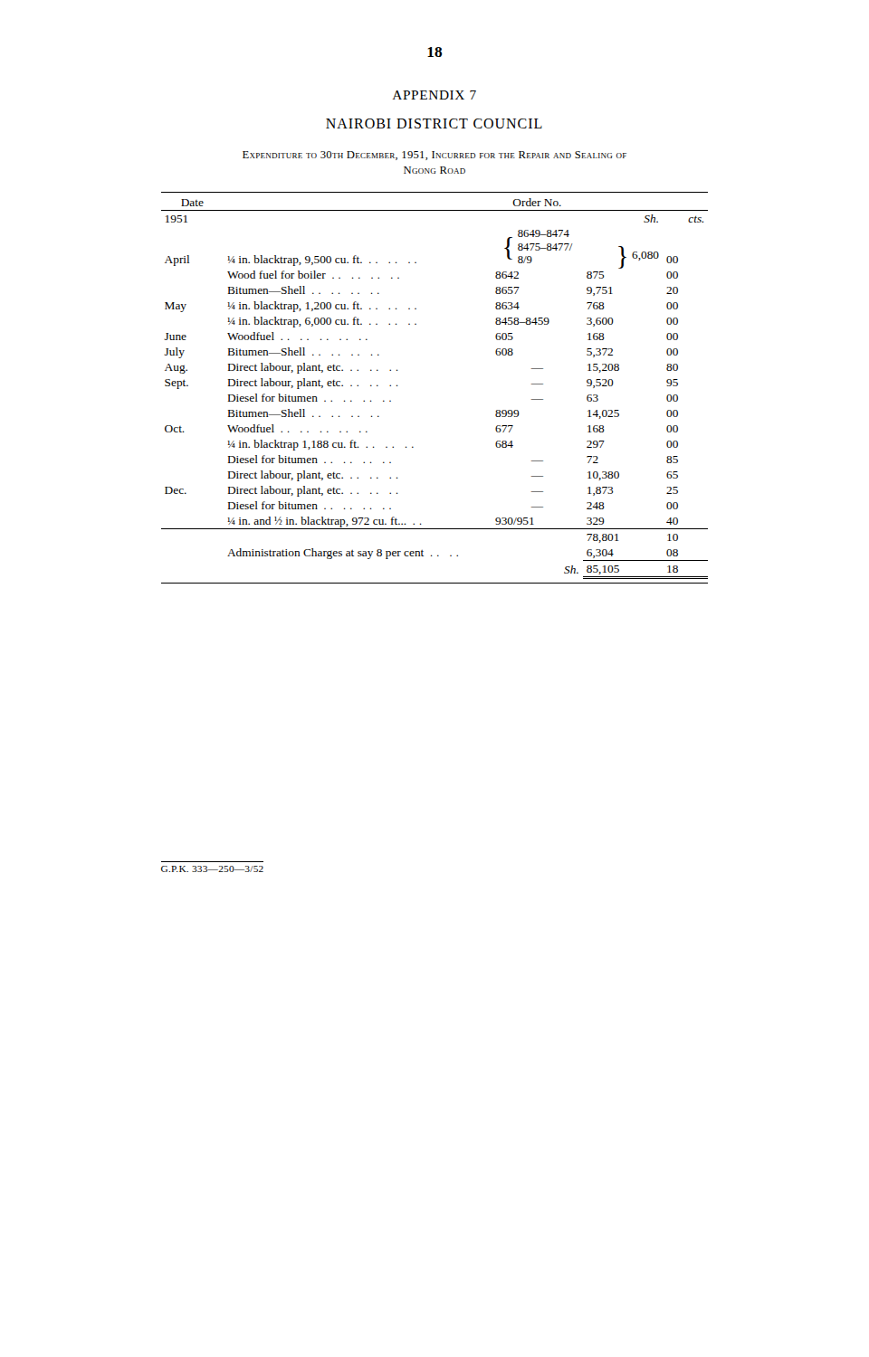18
APPENDIX 7
NAIROBI DISTRICT COUNCIL
Expenditure to 30th December, 1951, Incurred for the Repair and Sealing of
Ngong Road
| Date | | Order No. | | |
| --- | --- | --- | --- | --- |
| 1951 | | | Sh. | cts. |
| April | ¼ in. blacktrap, 9,500 cu. ft. .. .. .. | { 8649–8474 8475–8477/ 8/9 | } 6,080 | 00 |
| | Wood fuel for boiler .. .. .. .. | 8642 | 875 | 00 |
| | Bitumen—Shell .. .. .. .. | 8657 | 9,751 | 20 |
| May | ¼ in. blacktrap, 1,200 cu. ft. .. .. .. | 8634 | 768 | 00 |
| | ¼ in. blacktrap, 6,000 cu. ft. .. .. .. | 8458–8459 | 3,600 | 00 |
| June | Woodfuel .. .. .. .. .. | 605 | 168 | 00 |
| July | Bitumen—Shell .. .. .. .. | 608 | 5,372 | 00 |
| Aug. | Direct labour, plant, etc. .. .. .. | — | 15,208 | 80 |
| Sept. | Direct labour, plant, etc. .. .. .. | — | 9,520 | 95 |
| | Diesel for bitumen .. .. .. .. | — | 63 | 00 |
| | Bitumen—Shell .. .. .. .. | 8999 | 14,025 | 00 |
| Oct. | Woodfuel .. .. .. .. .. | 677 | 168 | 00 |
| | ¼ in. blacktrap 1,188 cu. ft. .. .. .. | 684 | 297 | 00 |
| | Diesel for bitumen .. .. .. .. | — | 72 | 85 |
| | Direct labour, plant, etc. .. .. .. | — | 10,380 | 65 |
| Dec. | Direct labour, plant, etc. .. .. .. | — | 1,873 | 25 |
| | Diesel for bitumen .. .. .. .. | — | 248 | 00 |
| | ¼ in. and ½ in. blacktrap, 972 cu. ft... .. | 930/951 | 329 | 40 |
| | | | 78,801 | 10 |
| | Administration Charges at say 8 per cent .. .. | 6,304 | 08 |
| | | Sh. | 85,105 | 18 |
G.P.K. 333—250—3/52